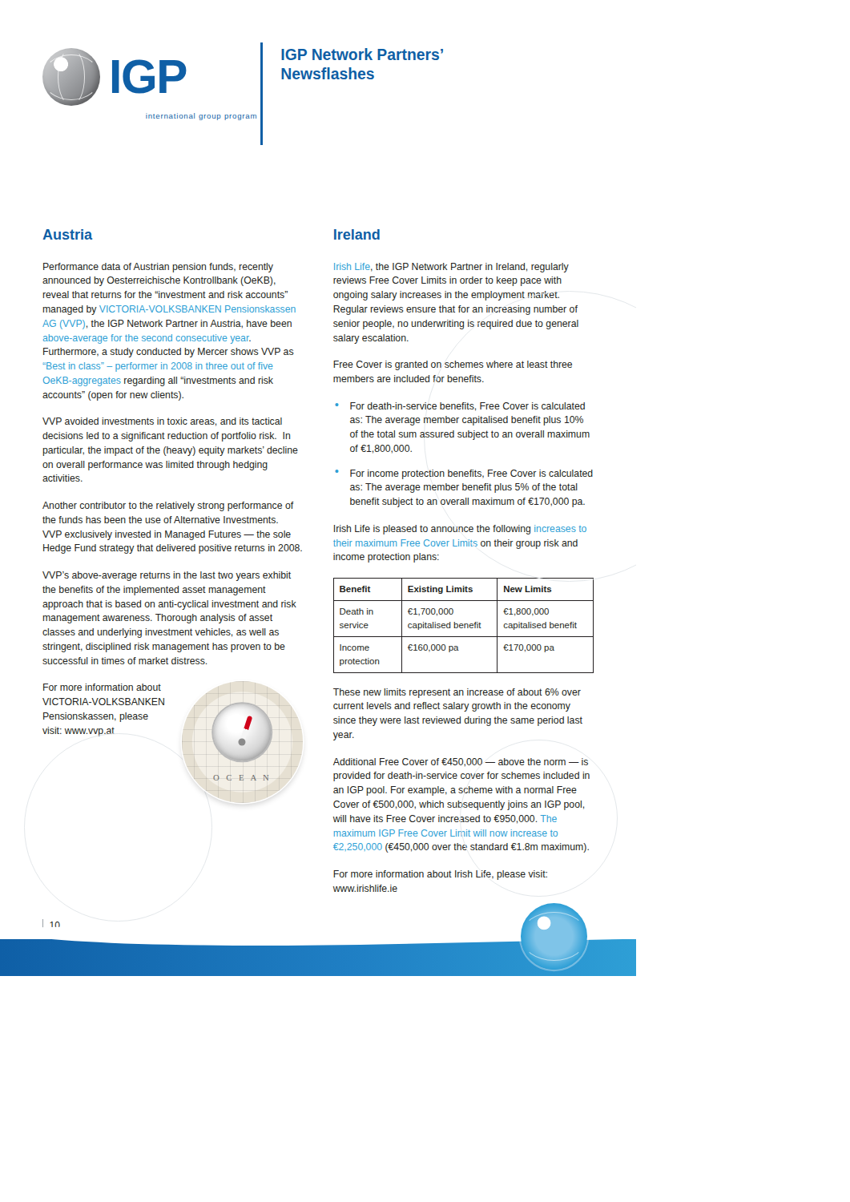IGP
international group program
IGP Network Partners’
Newsflashes
Austria
Performance data of Austrian pension funds, recently announced by Oesterreichische Kontrollbank (OeKB), reveal that returns for the “investment and risk accounts” managed by VICTORIA-VOLKSBANKEN Pensionskassen AG (VVP), the IGP Network Partner in Austria, have been above-average for the second consecutive year. Furthermore, a study conducted by Mercer shows VVP as “Best in class” – performer in 2008 in three out of five OeKB-aggregates regarding all “investments and risk accounts” (open for new clients).
VVP avoided investments in toxic areas, and its tactical decisions led to a significant reduction of portfolio risk. In particular, the impact of the (heavy) equity markets’ decline on overall performance was limited through hedging activities.
Another contributor to the relatively strong performance of the funds has been the use of Alternative Investments. VVP exclusively invested in Managed Futures — the sole Hedge Fund strategy that delivered positive returns in 2008.
VVP’s above-average returns in the last two years exhibit the benefits of the implemented asset management approach that is based on anti-cyclical investment and risk management awareness. Thorough analysis of asset classes and underlying investment vehicles, as well as stringent, disciplined risk management has proven to be successful in times of market distress.
O C E A N
For more information about VICTORIA-VOLKSBANKEN Pensionskassen, please visit: www.vvp.at
Ireland
Irish Life, the IGP Network Partner in Ireland, regularly reviews Free Cover Limits in order to keep pace with ongoing salary increases in the employment market. Regular reviews ensure that for an increasing number of senior people, no underwriting is required due to general salary escalation.
Free Cover is granted on schemes where at least three members are included for benefits.
For death-in-service benefits, Free Cover is calculated as: The average member capitalised benefit plus 10% of the total sum assured subject to an overall maximum of €1,800,000.
For income protection benefits, Free Cover is calculated as: The average member benefit plus 5% of the total benefit subject to an overall maximum of €170,000 pa.
Irish Life is pleased to announce the following increases to their maximum Free Cover Limits on their group risk and income protection plans:
| Benefit | Existing Limits | New Limits |
| --- | --- | --- |
| Death in service | €1,700,000 capitalised benefit | €1,800,000 capitalised benefit |
| Income protection | €160,000 pa | €170,000 pa |
These new limits represent an increase of about 6% over current levels and reflect salary growth in the economy since they were last reviewed during the same period last year.
Additional Free Cover of €450,000 — above the norm — is provided for death-in-service cover for schemes included in an IGP pool. For example, a scheme with a normal Free Cover of €500,000, which subsequently joins an IGP pool, will have its Free Cover increased to €950,000. The maximum IGP Free Cover Limit will now increase to €2,250,000 (€450,000 over the standard €1.8m maximum).
For more information about Irish Life, please visit: www.irishlife.ie
10